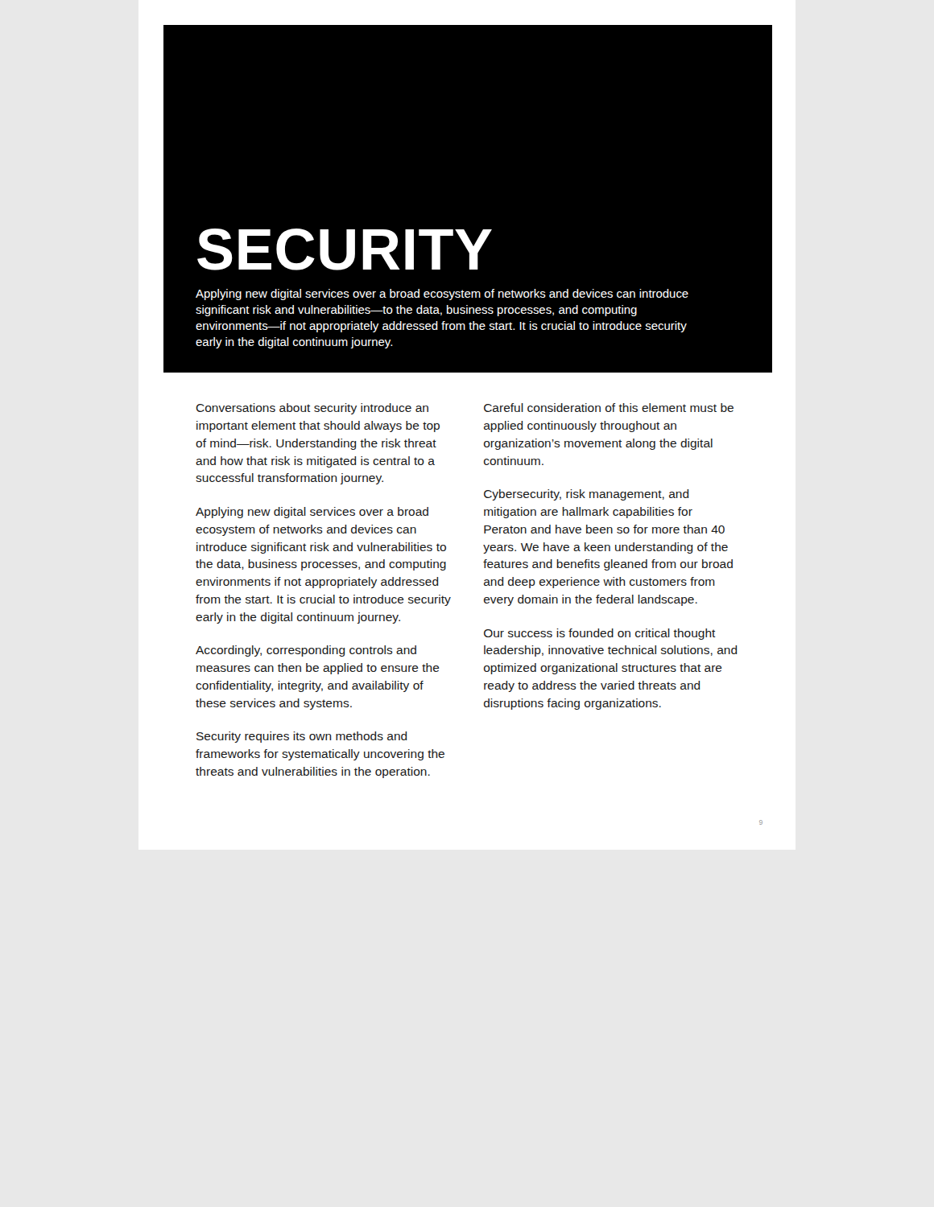Security
Applying new digital services over a broad ecosystem of networks and devices can introduce significant risk and vulnerabilities—to the data, business processes, and computing environments—if not appropriately addressed from the start. It is crucial to introduce security early in the digital continuum journey.
Conversations about security introduce an important element that should always be top of mind—risk. Understanding the risk threat and how that risk is mitigated is central to a successful transformation journey.
Applying new digital services over a broad ecosystem of networks and devices can introduce significant risk and vulnerabilities to the data, business processes, and computing environments if not appropriately addressed from the start. It is crucial to introduce security early in the digital continuum journey.
Accordingly, corresponding controls and measures can then be applied to ensure the confidentiality, integrity, and availability of these services and systems.
Security requires its own methods and frameworks for systematically uncovering the threats and vulnerabilities in the operation.
Careful consideration of this element must be applied continuously throughout an organization’s movement along the digital continuum.
Cybersecurity, risk management, and mitigation are hallmark capabilities for Peraton and have been so for more than 40 years. We have a keen understanding of the features and benefits gleaned from our broad and deep experience with customers from every domain in the federal landscape.
Our success is founded on critical thought leadership, innovative technical solutions, and optimized organizational structures that are ready to address the varied threats and disruptions facing organizations.
9